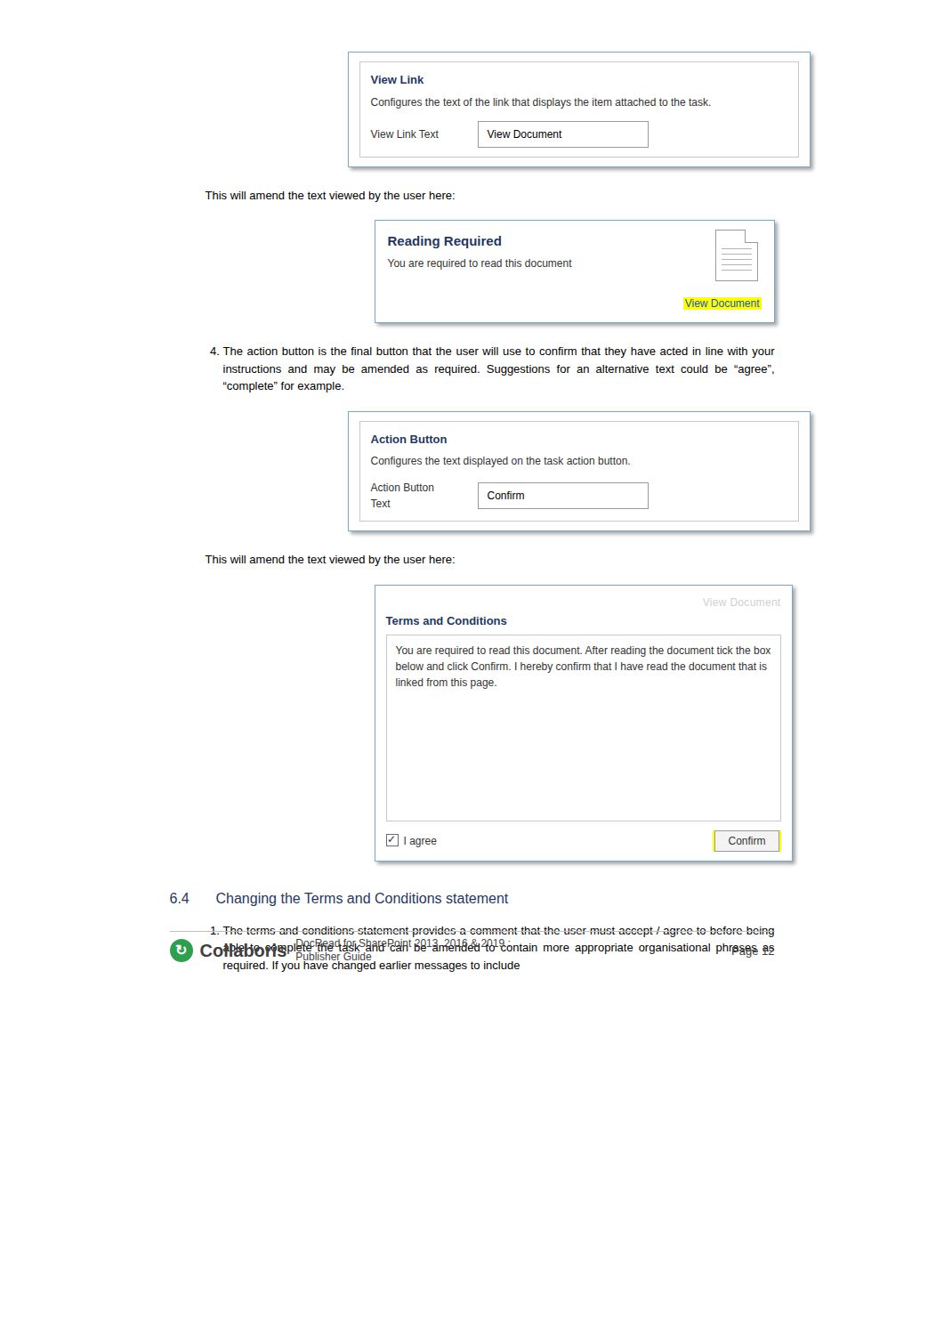View Link
Configures the text of the link that displays the item attached to the task.
View Link Text View Document
This will amend the text viewed by the user here:
Reading Required
You are required to read this document
View Document
The action button is the final button that the user will use to confirm that they have acted in line with your instructions and may be amended as required. Suggestions for an alternative text could be “agree”, “complete” for example.
Action Button
Configures the text displayed on the task action button.
Action Button
Text Confirm
This will amend the text viewed by the user here:
View Document
Terms and Conditions
You are required to read this document. After reading the document tick the box below and click Confirm. I hereby confirm that I have read the document that is linked from this page.
I agree Confirm
6.4 Changing the Terms and Conditions statement
The terms and conditions statement provides a comment that the user must accept / agree to before being able to complete the task and can be amended to contain more appropriate organisational phrases as required. If you have changed earlier messages to include
↻
Collaboris
DocRead for SharePoint 2013, 2016 & 2019 :
Publisher Guide
Page 12